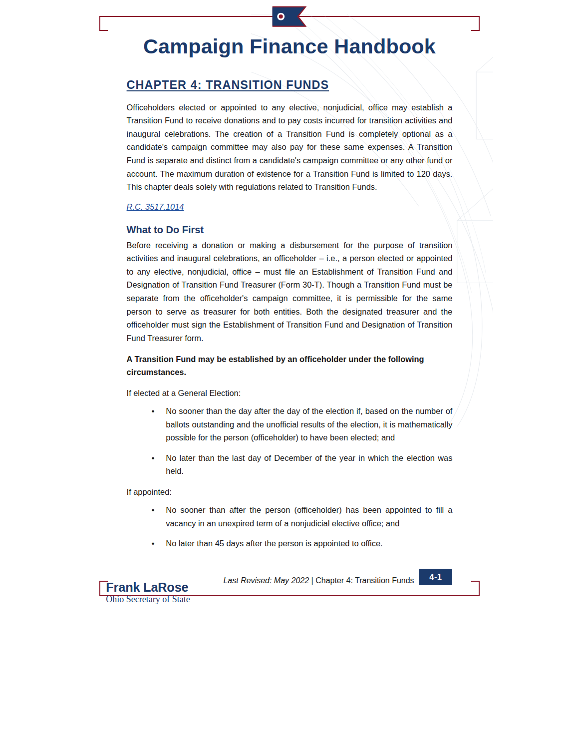Campaign Finance Handbook
CHAPTER 4: TRANSITION FUNDS
Officeholders elected or appointed to any elective, nonjudicial, office may establish a Transition Fund to receive donations and to pay costs incurred for transition activities and inaugural celebrations. The creation of a Transition Fund is completely optional as a candidate's campaign committee may also pay for these same expenses. A Transition Fund is separate and distinct from a candidate's campaign committee or any other fund or account. The maximum duration of existence for a Transition Fund is limited to 120 days. This chapter deals solely with regulations related to Transition Funds.
R.C. 3517.1014
What to Do First
Before receiving a donation or making a disbursement for the purpose of transition activities and inaugural celebrations, an officeholder – i.e., a person elected or appointed to any elective, nonjudicial, office – must file an Establishment of Transition Fund and Designation of Transition Fund Treasurer (Form 30-T). Though a Transition Fund must be separate from the officeholder's campaign committee, it is permissible for the same person to serve as treasurer for both entities. Both the designated treasurer and the officeholder must sign the Establishment of Transition Fund and Designation of Transition Fund Treasurer form.
A Transition Fund may be established by an officeholder under the following circumstances.
If elected at a General Election:
No sooner than the day after the day of the election if, based on the number of ballots outstanding and the unofficial results of the election, it is mathematically possible for the person (officeholder) to have been elected; and
No later than the last day of December of the year in which the election was held.
If appointed:
No sooner than after the person (officeholder) has been appointed to fill a vacancy in an unexpired term of a nonjudicial elective office; and
No later than 45 days after the person is appointed to office.
Last Revised: May 2022 | Chapter 4: Transition Funds
4-1
Frank LaRose
Ohio Secretary of State